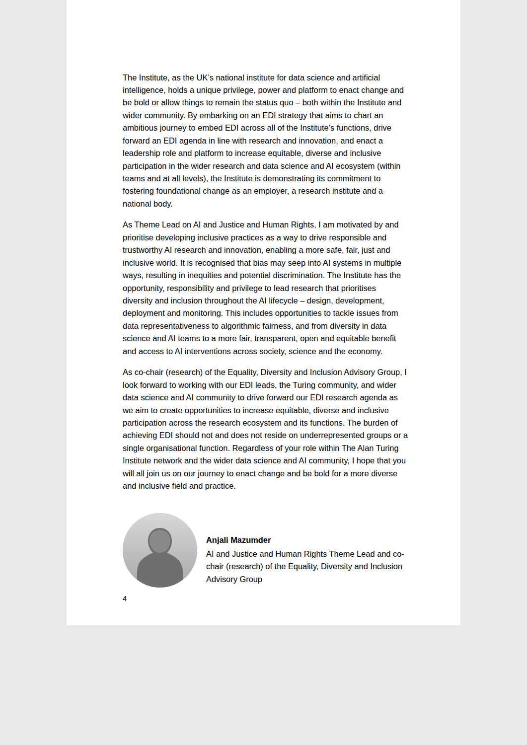The Institute, as the UK’s national institute for data science and artificial intelligence, holds a unique privilege, power and platform to enact change and be bold or allow things to remain the status quo – both within the Institute and wider community. By embarking on an EDI strategy that aims to chart an ambitious journey to embed EDI across all of the Institute’s functions, drive forward an EDI agenda in line with research and innovation, and enact a leadership role and platform to increase equitable, diverse and inclusive participation in the wider research and data science and AI ecosystem (within teams and at all levels), the Institute is demonstrating its commitment to fostering foundational change as an employer, a research institute and a national body.
As Theme Lead on AI and Justice and Human Rights, I am motivated by and prioritise developing inclusive practices as a way to drive responsible and trustworthy AI research and innovation, enabling a more safe, fair, just and inclusive world. It is recognised that bias may seep into AI systems in multiple ways, resulting in inequities and potential discrimination. The Institute has the opportunity, responsibility and privilege to lead research that prioritises diversity and inclusion throughout the AI lifecycle – design, development, deployment and monitoring. This includes opportunities to tackle issues from data representativeness to algorithmic fairness, and from diversity in data science and AI teams to a more fair, transparent, open and equitable benefit and access to AI interventions across society, science and the economy.
As co-chair (research) of the Equality, Diversity and Inclusion Advisory Group, I look forward to working with our EDI leads, the Turing community, and wider data science and AI community to drive forward our EDI research agenda as we aim to create opportunities to increase equitable, diverse and inclusive participation across the research ecosystem and its functions. The burden of achieving EDI should not and does not reside on underrepresented groups or a single organisational function. Regardless of your role within The Alan Turing Institute network and the wider data science and AI community, I hope that you will all join us on our journey to enact change and be bold for a more diverse and inclusive field and practice.
Anjali Mazumder
AI and Justice and Human Rights Theme Lead and co-chair (research) of the Equality, Diversity and Inclusion Advisory Group
4